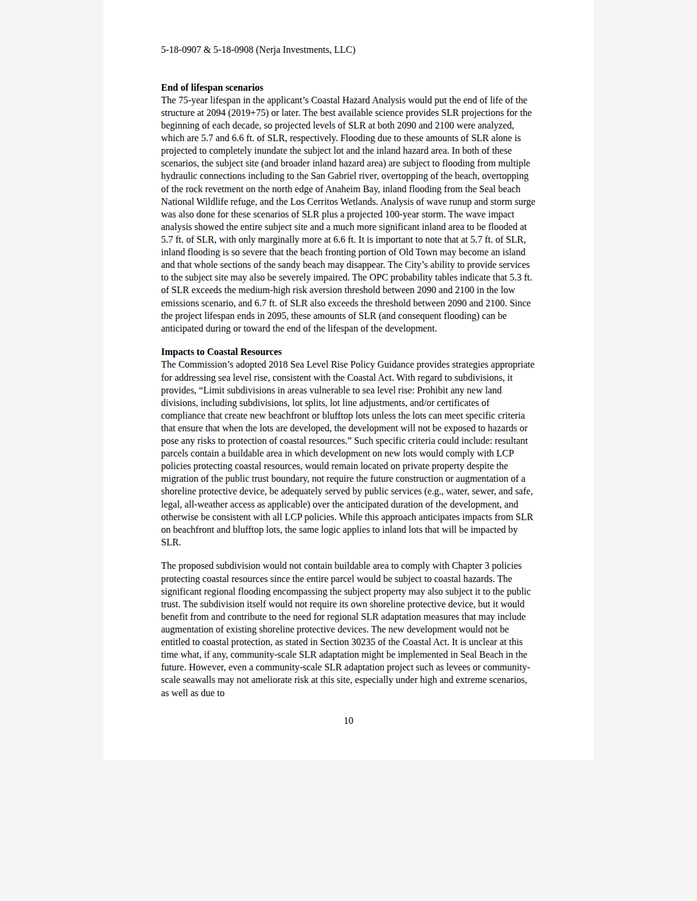5-18-0907 & 5-18-0908 (Nerja Investments, LLC)
End of lifespan scenarios
The 75-year lifespan in the applicant’s Coastal Hazard Analysis would put the end of life of the structure at 2094 (2019+75) or later. The best available science provides SLR projections for the beginning of each decade, so projected levels of SLR at both 2090 and 2100 were analyzed, which are 5.7 and 6.6 ft. of SLR, respectively. Flooding due to these amounts of SLR alone is projected to completely inundate the subject lot and the inland hazard area. In both of these scenarios, the subject site (and broader inland hazard area) are subject to flooding from multiple hydraulic connections including to the San Gabriel river, overtopping of the beach, overtopping of the rock revetment on the north edge of Anaheim Bay, inland flooding from the Seal beach National Wildlife refuge, and the Los Cerritos Wetlands. Analysis of wave runup and storm surge was also done for these scenarios of SLR plus a projected 100-year storm. The wave impact analysis showed the entire subject site and a much more significant inland area to be flooded at 5.7 ft. of SLR, with only marginally more at 6.6 ft. It is important to note that at 5.7 ft. of SLR, inland flooding is so severe that the beach fronting portion of Old Town may become an island and that whole sections of the sandy beach may disappear. The City’s ability to provide services to the subject site may also be severely impaired. The OPC probability tables indicate that 5.3 ft. of SLR exceeds the medium-high risk aversion threshold between 2090 and 2100 in the low emissions scenario, and 6.7 ft. of SLR also exceeds the threshold between 2090 and 2100. Since the project lifespan ends in 2095, these amounts of SLR (and consequent flooding) can be anticipated during or toward the end of the lifespan of the development.
Impacts to Coastal Resources
The Commission’s adopted 2018 Sea Level Rise Policy Guidance provides strategies appropriate for addressing sea level rise, consistent with the Coastal Act. With regard to subdivisions, it provides, “Limit subdivisions in areas vulnerable to sea level rise: Prohibit any new land divisions, including subdivisions, lot splits, lot line adjustments, and/or certificates of compliance that create new beachfront or blufftop lots unless the lots can meet specific criteria that ensure that when the lots are developed, the development will not be exposed to hazards or pose any risks to protection of coastal resources.” Such specific criteria could include: resultant parcels contain a buildable area in which development on new lots would comply with LCP policies protecting coastal resources, would remain located on private property despite the migration of the public trust boundary, not require the future construction or augmentation of a shoreline protective device, be adequately served by public services (e.g., water, sewer, and safe, legal, all-weather access as applicable) over the anticipated duration of the development, and otherwise be consistent with all LCP policies. While this approach anticipates impacts from SLR on beachfront and blufftop lots, the same logic applies to inland lots that will be impacted by SLR.
The proposed subdivision would not contain buildable area to comply with Chapter 3 policies protecting coastal resources since the entire parcel would be subject to coastal hazards. The significant regional flooding encompassing the subject property may also subject it to the public trust. The subdivision itself would not require its own shoreline protective device, but it would benefit from and contribute to the need for regional SLR adaptation measures that may include augmentation of existing shoreline protective devices. The new development would not be entitled to coastal protection, as stated in Section 30235 of the Coastal Act. It is unclear at this time what, if any, community-scale SLR adaptation might be implemented in Seal Beach in the future. However, even a community-scale SLR adaptation project such as levees or community-scale seawalls may not ameliorate risk at this site, especially under high and extreme scenarios, as well as due to
10